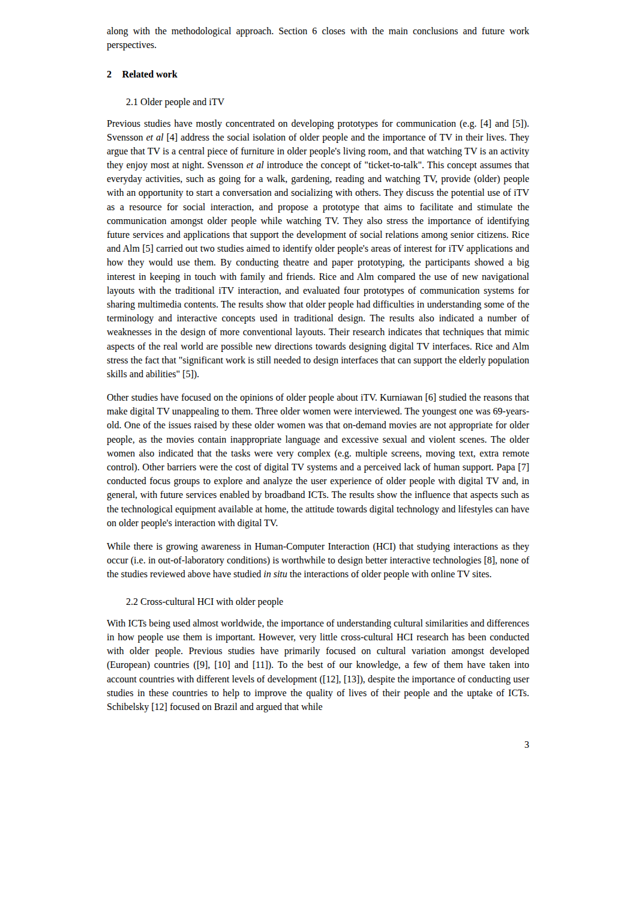along with the methodological approach. Section 6 closes with the main conclusions and future work perspectives.
2 Related work
2.1 Older people and iTV
Previous studies have mostly concentrated on developing prototypes for communication (e.g. [4] and [5]). Svensson et al [4] address the social isolation of older people and the importance of TV in their lives. They argue that TV is a central piece of furniture in older people's living room, and that watching TV is an activity they enjoy most at night. Svensson et al introduce the concept of "ticket-to-talk". This concept assumes that everyday activities, such as going for a walk, gardening, reading and watching TV, provide (older) people with an opportunity to start a conversation and socializing with others. They discuss the potential use of iTV as a resource for social interaction, and propose a prototype that aims to facilitate and stimulate the communication amongst older people while watching TV. They also stress the importance of identifying future services and applications that support the development of social relations among senior citizens. Rice and Alm [5] carried out two studies aimed to identify older people's areas of interest for iTV applications and how they would use them. By conducting theatre and paper prototyping, the participants showed a big interest in keeping in touch with family and friends. Rice and Alm compared the use of new navigational layouts with the traditional iTV interaction, and evaluated four prototypes of communication systems for sharing multimedia contents. The results show that older people had difficulties in understanding some of the terminology and interactive concepts used in traditional design. The results also indicated a number of weaknesses in the design of more conventional layouts. Their research indicates that techniques that mimic aspects of the real world are possible new directions towards designing digital TV interfaces. Rice and Alm stress the fact that "significant work is still needed to design interfaces that can support the elderly population skills and abilities" [5]).
Other studies have focused on the opinions of older people about iTV. Kurniawan [6] studied the reasons that make digital TV unappealing to them. Three older women were interviewed. The youngest one was 69-years-old. One of the issues raised by these older women was that on-demand movies are not appropriate for older people, as the movies contain inappropriate language and excessive sexual and violent scenes. The older women also indicated that the tasks were very complex (e.g. multiple screens, moving text, extra remote control). Other barriers were the cost of digital TV systems and a perceived lack of human support. Papa [7] conducted focus groups to explore and analyze the user experience of older people with digital TV and, in general, with future services enabled by broadband ICTs. The results show the influence that aspects such as the technological equipment available at home, the attitude towards digital technology and lifestyles can have on older people's interaction with digital TV.
While there is growing awareness in Human-Computer Interaction (HCI) that studying interactions as they occur (i.e. in out-of-laboratory conditions) is worthwhile to design better interactive technologies [8], none of the studies reviewed above have studied in situ the interactions of older people with online TV sites.
2.2 Cross-cultural HCI with older people
With ICTs being used almost worldwide, the importance of understanding cultural similarities and differences in how people use them is important. However, very little cross-cultural HCI research has been conducted with older people. Previous studies have primarily focused on cultural variation amongst developed (European) countries ([9], [10] and [11]). To the best of our knowledge, a few of them have taken into account countries with different levels of development ([12], [13]), despite the importance of conducting user studies in these countries to help to improve the quality of lives of their people and the uptake of ICTs. Schibelsky [12] focused on Brazil and argued that while
3